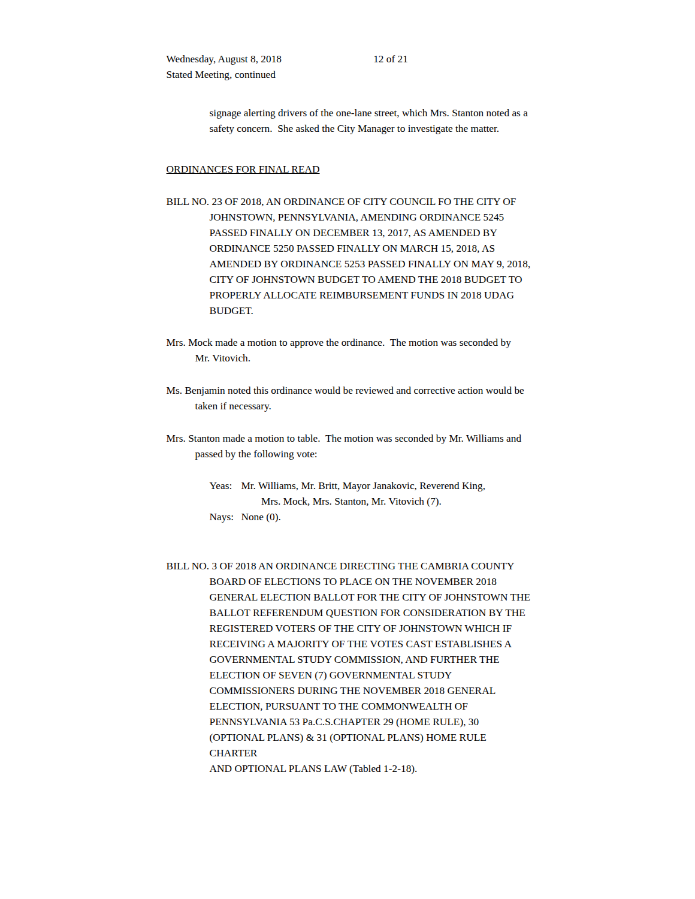Wednesday, August 8, 201812 of 21 Stated Meeting, continued
signage alerting drivers of the one-lane street, which Mrs. Stanton noted as a safety concern. She asked the City Manager to investigate the matter.
ORDINANCES FOR FINAL READ
BILL NO. 23 OF 2018, AN ORDINANCE OF CITY COUNCIL FO THE CITY OF JOHNSTOWN, PENNSYLVANIA, AMENDING ORDINANCE 5245 PASSED FINALLY ON DECEMBER 13, 2017, AS AMENDED BY ORDINANCE 5250 PASSED FINALLY ON MARCH 15, 2018, AS AMENDED BY ORDINANCE 5253 PASSED FINALLY ON MAY 9, 2018, CITY OF JOHNSTOWN BUDGET TO AMEND THE 2018 BUDGET TO PROPERLY ALLOCATE REIMBURSEMENT FUNDS IN 2018 UDAG BUDGET.
Mrs. Mock made a motion to approve the ordinance. The motion was seconded by Mr. Vitovich.
Ms. Benjamin noted this ordinance would be reviewed and corrective action would be taken if necessary.
Mrs. Stanton made a motion to table. The motion was seconded by Mr. Williams and passed by the following vote:
Yeas: Mr. Williams, Mr. Britt, Mayor Janakovic, Reverend King, Mrs. Mock, Mrs. Stanton, Mr. Vitovich (7). Nays: None (0).
BILL NO. 3 OF 2018 AN ORDINANCE DIRECTING THE CAMBRIA COUNTY BOARD OF ELECTIONS TO PLACE ON THE NOVEMBER 2018 GENERAL ELECTION BALLOT FOR THE CITY OF JOHNSTOWN THE BALLOT REFERENDUM QUESTION FOR CONSIDERATION BY THE REGISTERED VOTERS OF THE CITY OF JOHNSTOWN WHICH IF RECEIVING A MAJORITY OF THE VOTES CAST ESTABLISHES A GOVERNMENTAL STUDY COMMISSION, AND FURTHER THE ELECTION OF SEVEN (7) GOVERNMENTAL STUDY COMMISSIONERS DURING THE NOVEMBER 2018 GENERAL ELECTION, PURSUANT TO THE COMMONWEALTH OF PENNSYLVANIA 53 Pa.C.S.CHAPTER 29 (HOME RULE), 30 (OPTIONAL PLANS) & 31 (OPTIONAL PLANS) HOME RULE CHARTER AND OPTIONAL PLANS LAW (Tabled 1-2-18).